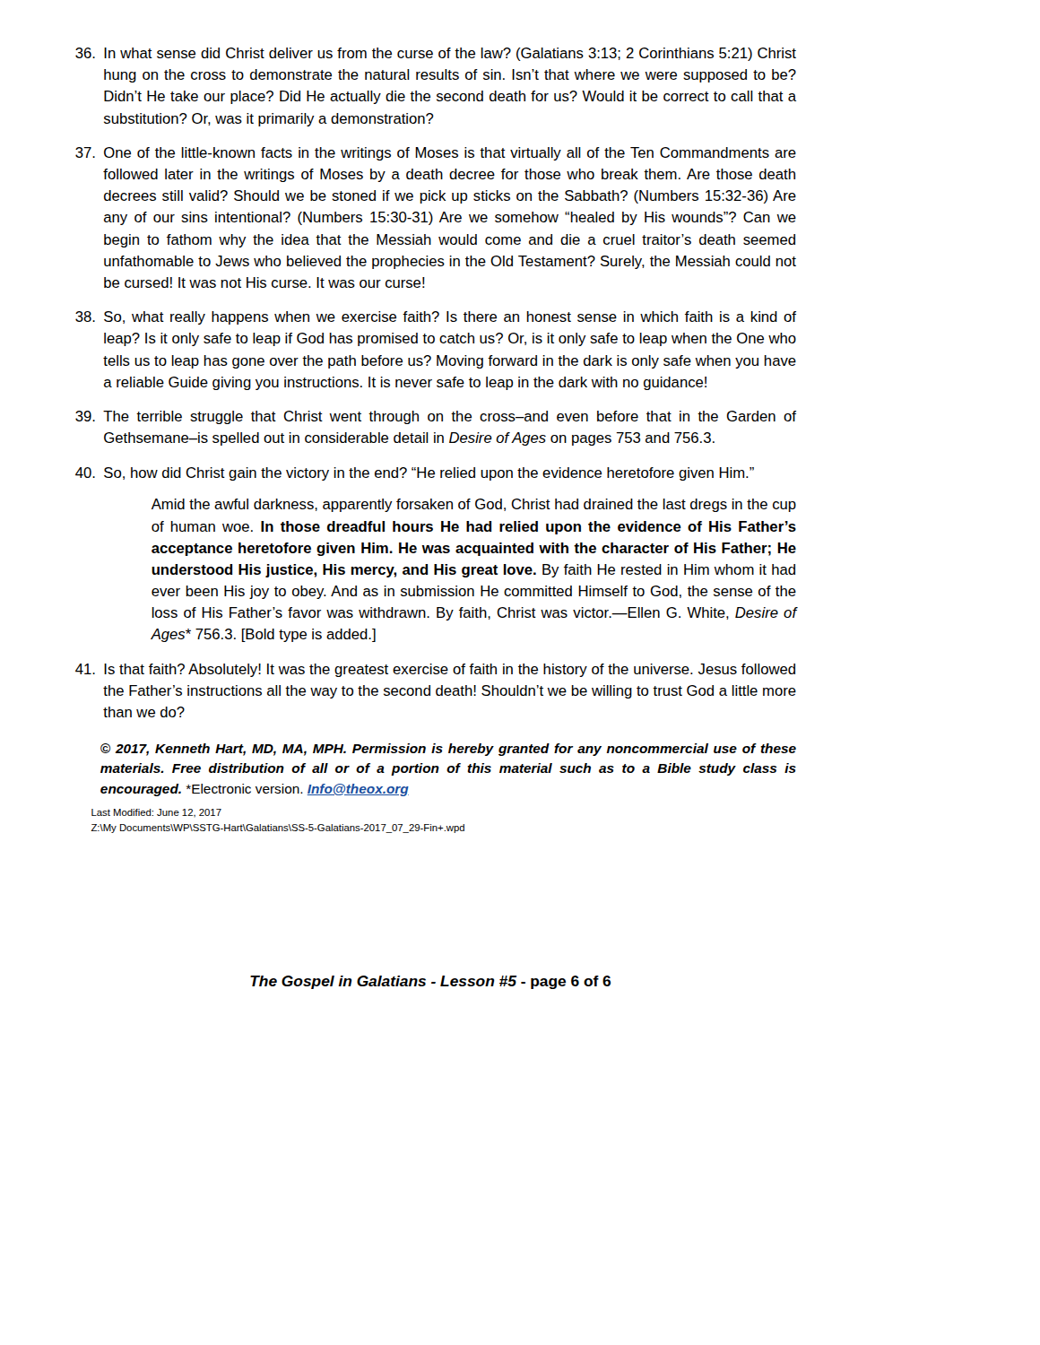36. In what sense did Christ deliver us from the curse of the law? (Galatians 3:13; 2 Corinthians 5:21) Christ hung on the cross to demonstrate the natural results of sin. Isn’t that where we were supposed to be? Didn’t He take our place? Did He actually die the second death for us? Would it be correct to call that a substitution? Or, was it primarily a demonstration?
37. One of the little-known facts in the writings of Moses is that virtually all of the Ten Commandments are followed later in the writings of Moses by a death decree for those who break them. Are those death decrees still valid? Should we be stoned if we pick up sticks on the Sabbath? (Numbers 15:32-36) Are any of our sins intentional? (Numbers 15:30-31) Are we somehow “healed by His wounds”? Can we begin to fathom why the idea that the Messiah would come and die a cruel traitor’s death seemed unfathomable to Jews who believed the prophecies in the Old Testament? Surely, the Messiah could not be cursed! It was not His curse. It was our curse!
38. So, what really happens when we exercise faith? Is there an honest sense in which faith is a kind of leap? Is it only safe to leap if God has promised to catch us? Or, is it only safe to leap when the One who tells us to leap has gone over the path before us? Moving forward in the dark is only safe when you have a reliable Guide giving you instructions. It is never safe to leap in the dark with no guidance!
39. The terrible struggle that Christ went through on the cross–and even before that in the Garden of Gethsemane–is spelled out in considerable detail in Desire of Ages on pages 753 and 756.3.
40. So, how did Christ gain the victory in the end? “He relied upon the evidence heretofore given Him.”
Amid the awful darkness, apparently forsaken of God, Christ had drained the last dregs in the cup of human woe. In those dreadful hours He had relied upon the evidence of His Father’s acceptance heretofore given Him. He was acquainted with the character of His Father; He understood His justice, His mercy, and His great love. By faith He rested in Him whom it had ever been His joy to obey. And as in submission He committed Himself to God, the sense of the loss of His Father’s favor was withdrawn. By faith, Christ was victor.—Ellen G. White, Desire of Ages* 756.3. [Bold type is added.]
41. Is that faith? Absolutely! It was the greatest exercise of faith in the history of the universe. Jesus followed the Father’s instructions all the way to the second death! Shouldn’t we be willing to trust God a little more than we do?
© 2017, Kenneth Hart, MD, MA, MPH. Permission is hereby granted for any noncommercial use of these materials. Free distribution of all or of a portion of this material such as to a Bible study class is encouraged. *Electronic version. Info@theox.org
Last Modified: June 12, 2017
Z:\My Documents\WP\SSTG-Hart\Galatians\SS-5-Galatians-2017_07_29-Fin+.wpd
The Gospel in Galatians - Lesson #5 - page 6 of 6